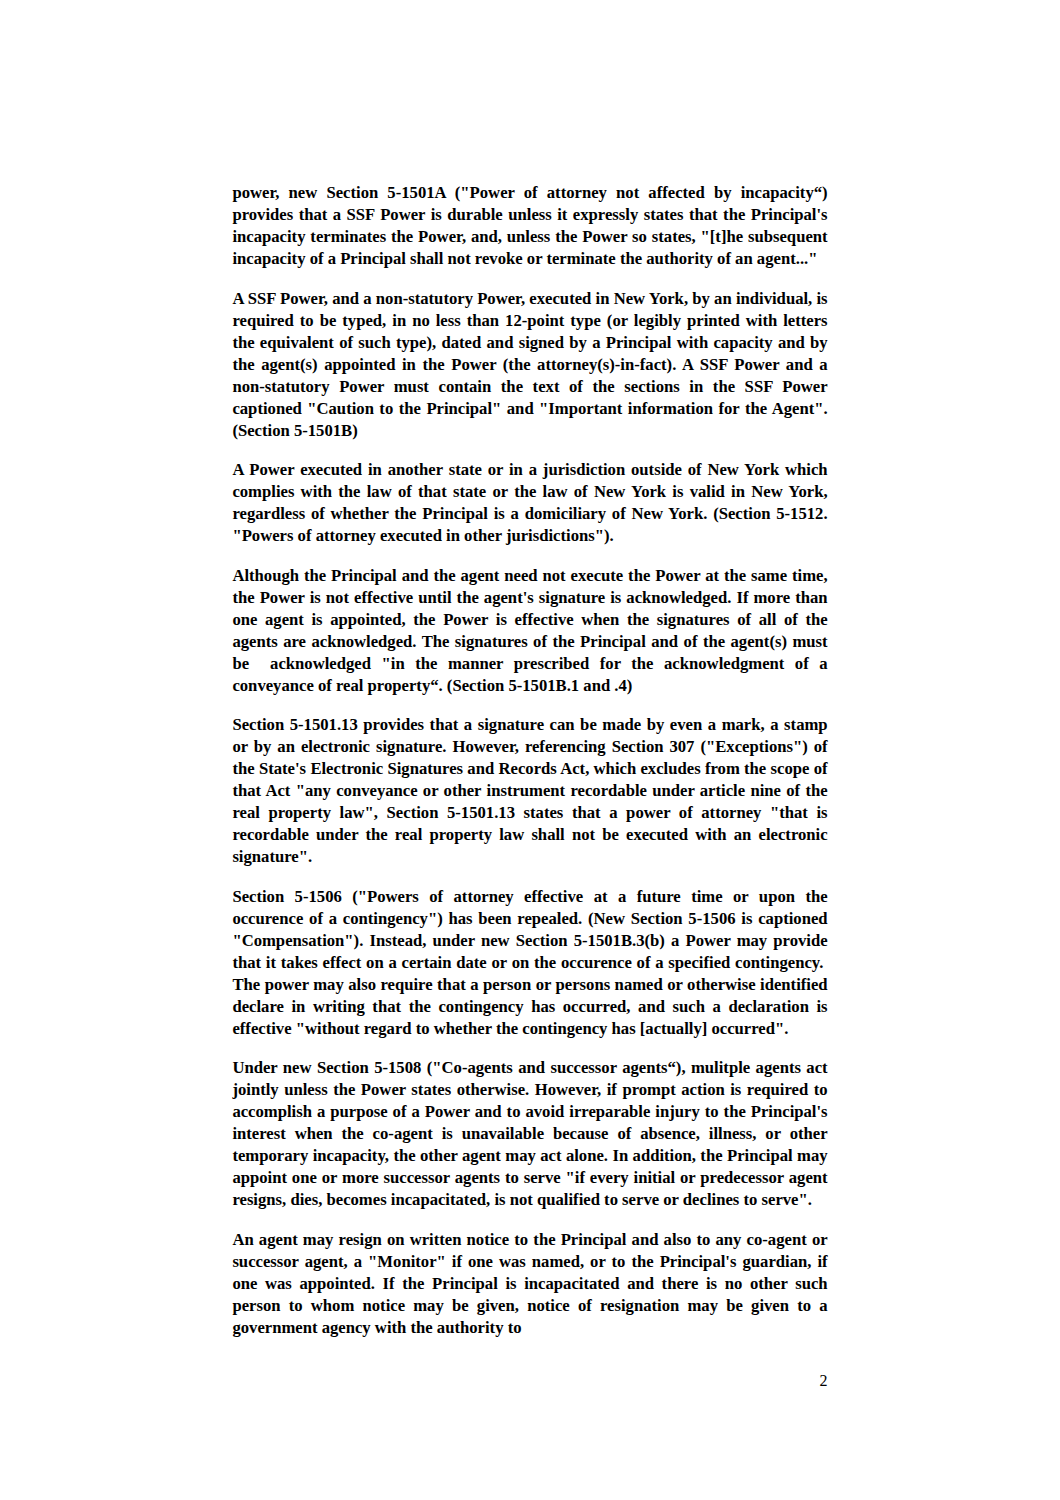power, new Section 5-1501A ("Power of attorney not affected by incapacity“) provides that a SSF Power is durable unless it expressly states that the Principal's incapacity terminates the Power, and, unless the Power so states, "[t]he subsequent incapacity of a Principal shall not revoke or terminate the authority of an agent..."
A SSF Power, and a non-statutory Power, executed in New York, by an individual, is required to be typed, in no less than 12-point type (or legibly printed with letters the equivalent of such type), dated and signed by a Principal with capacity and by the agent(s) appointed in the Power (the attorney(s)-in-fact). A SSF Power and a non-statutory Power must contain the text of the sections in the SSF Power captioned "Caution to the Principal" and "Important information for the Agent". (Section 5-1501B)
A Power executed in another state or in a jurisdiction outside of New York which complies with the law of that state or the law of New York is valid in New York, regardless of whether the Principal is a domiciliary of New York. (Section 5-1512. "Powers of attorney executed in other jurisdictions").
Although the Principal and the agent need not execute the Power at the same time, the Power is not effective until the agent's signature is acknowledged. If more than one agent is appointed, the Power is effective when the signatures of all of the agents are acknowledged. The signatures of the Principal and of the agent(s) must be acknowledged "in the manner prescribed for the acknowledgment of a conveyance of real property“. (Section 5-1501B.1 and .4)
Section 5-1501.13 provides that a signature can be made by even a mark, a stamp or by an electronic signature. However, referencing Section 307 ("Exceptions") of the State's Electronic Signatures and Records Act, which excludes from the scope of that Act "any conveyance or other instrument recordable under article nine of the real property law", Section 5-1501.13 states that a power of attorney "that is recordable under the real property law shall not be executed with an electronic signature".
Section 5-1506 ("Powers of attorney effective at a future time or upon the occurence of a contingency") has been repealed. (New Section 5-1506 is captioned "Compensation"). Instead, under new Section 5-1501B.3(b) a Power may provide that it takes effect on a certain date or on the occurence of a specified contingency. The power may also require that a person or persons named or otherwise identified declare in writing that the contingency has occurred, and such a declaration is effective "without regard to whether the contingency has [actually] occurred".
Under new Section 5-1508 ("Co-agents and successor agents“), mulitple agents act jointly unless the Power states otherwise. However, if prompt action is required to accomplish a purpose of a Power and to avoid irreparable injury to the Principal's interest when the co-agent is unavailable because of absence, illness, or other temporary incapacity, the other agent may act alone. In addition, the Principal may appoint one or more successor agents to serve "if every initial or predecessor agent resigns, dies, becomes incapacitated, is not qualified to serve or declines to serve".
An agent may resign on written notice to the Principal and also to any co-agent or successor agent, a "Monitor" if one was named, or to the Principal's guardian, if one was appointed. If the Principal is incapacitated and there is no other such person to whom notice may be given, notice of resignation may be given to a government agency with the authority to
2